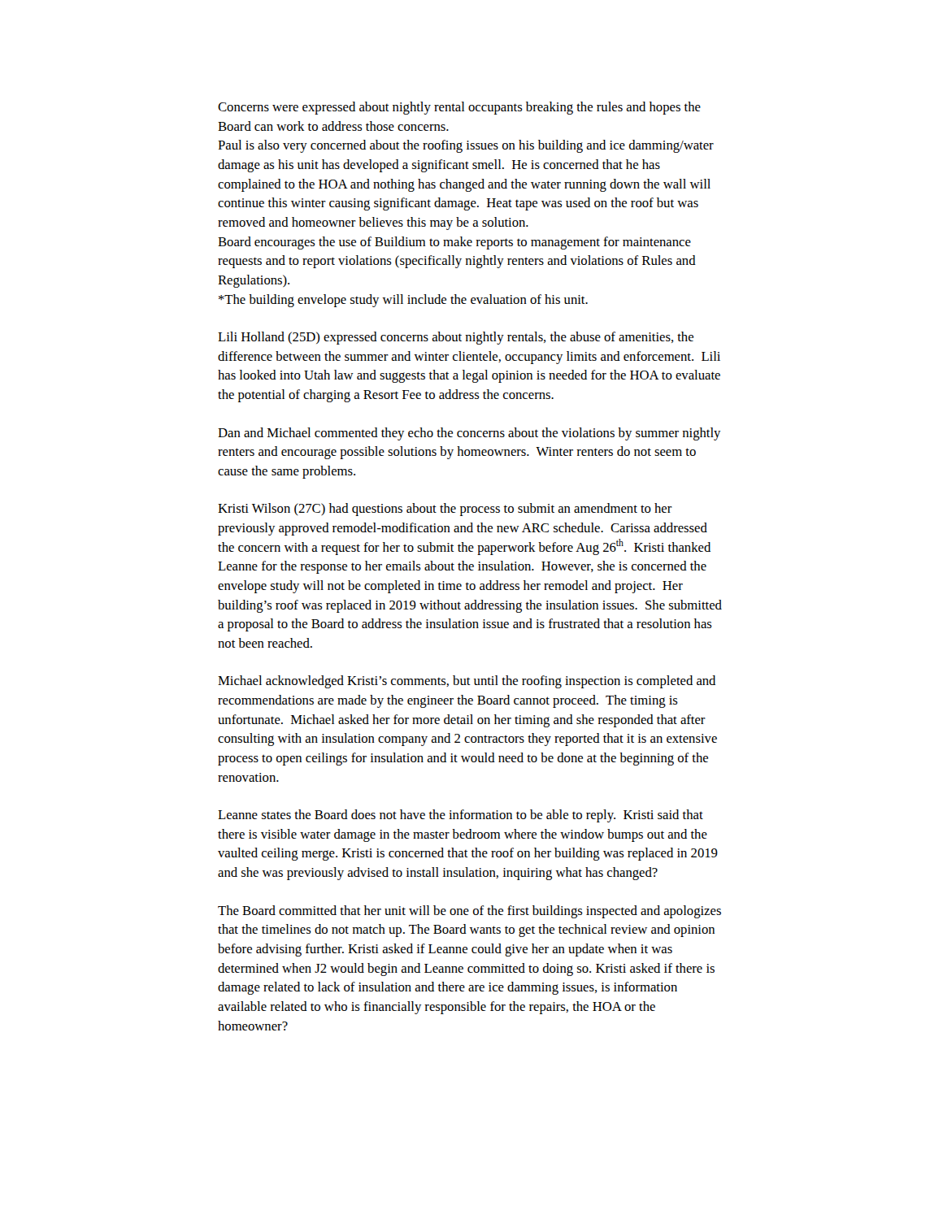Concerns were expressed about nightly rental occupants breaking the rules and hopes the Board can work to address those concerns.
Paul is also very concerned about the roofing issues on his building and ice damming/water damage as his unit has developed a significant smell. He is concerned that he has complained to the HOA and nothing has changed and the water running down the wall will continue this winter causing significant damage. Heat tape was used on the roof but was removed and homeowner believes this may be a solution.
Board encourages the use of Buildium to make reports to management for maintenance requests and to report violations (specifically nightly renters and violations of Rules and Regulations).
*The building envelope study will include the evaluation of his unit.
Lili Holland (25D) expressed concerns about nightly rentals, the abuse of amenities, the difference between the summer and winter clientele, occupancy limits and enforcement. Lili has looked into Utah law and suggests that a legal opinion is needed for the HOA to evaluate the potential of charging a Resort Fee to address the concerns.
Dan and Michael commented they echo the concerns about the violations by summer nightly renters and encourage possible solutions by homeowners. Winter renters do not seem to cause the same problems.
Kristi Wilson (27C) had questions about the process to submit an amendment to her previously approved remodel-modification and the new ARC schedule. Carissa addressed the concern with a request for her to submit the paperwork before Aug 26th. Kristi thanked Leanne for the response to her emails about the insulation. However, she is concerned the envelope study will not be completed in time to address her remodel and project. Her building’s roof was replaced in 2019 without addressing the insulation issues. She submitted a proposal to the Board to address the insulation issue and is frustrated that a resolution has not been reached.
Michael acknowledged Kristi’s comments, but until the roofing inspection is completed and recommendations are made by the engineer the Board cannot proceed. The timing is unfortunate. Michael asked her for more detail on her timing and she responded that after consulting with an insulation company and 2 contractors they reported that it is an extensive process to open ceilings for insulation and it would need to be done at the beginning of the renovation.
Leanne states the Board does not have the information to be able to reply. Kristi said that there is visible water damage in the master bedroom where the window bumps out and the vaulted ceiling merge. Kristi is concerned that the roof on her building was replaced in 2019 and she was previously advised to install insulation, inquiring what has changed?
The Board committed that her unit will be one of the first buildings inspected and apologizes that the timelines do not match up. The Board wants to get the technical review and opinion before advising further. Kristi asked if Leanne could give her an update when it was determined when J2 would begin and Leanne committed to doing so. Kristi asked if there is damage related to lack of insulation and there are ice damming issues, is information available related to who is financially responsible for the repairs, the HOA or the homeowner?